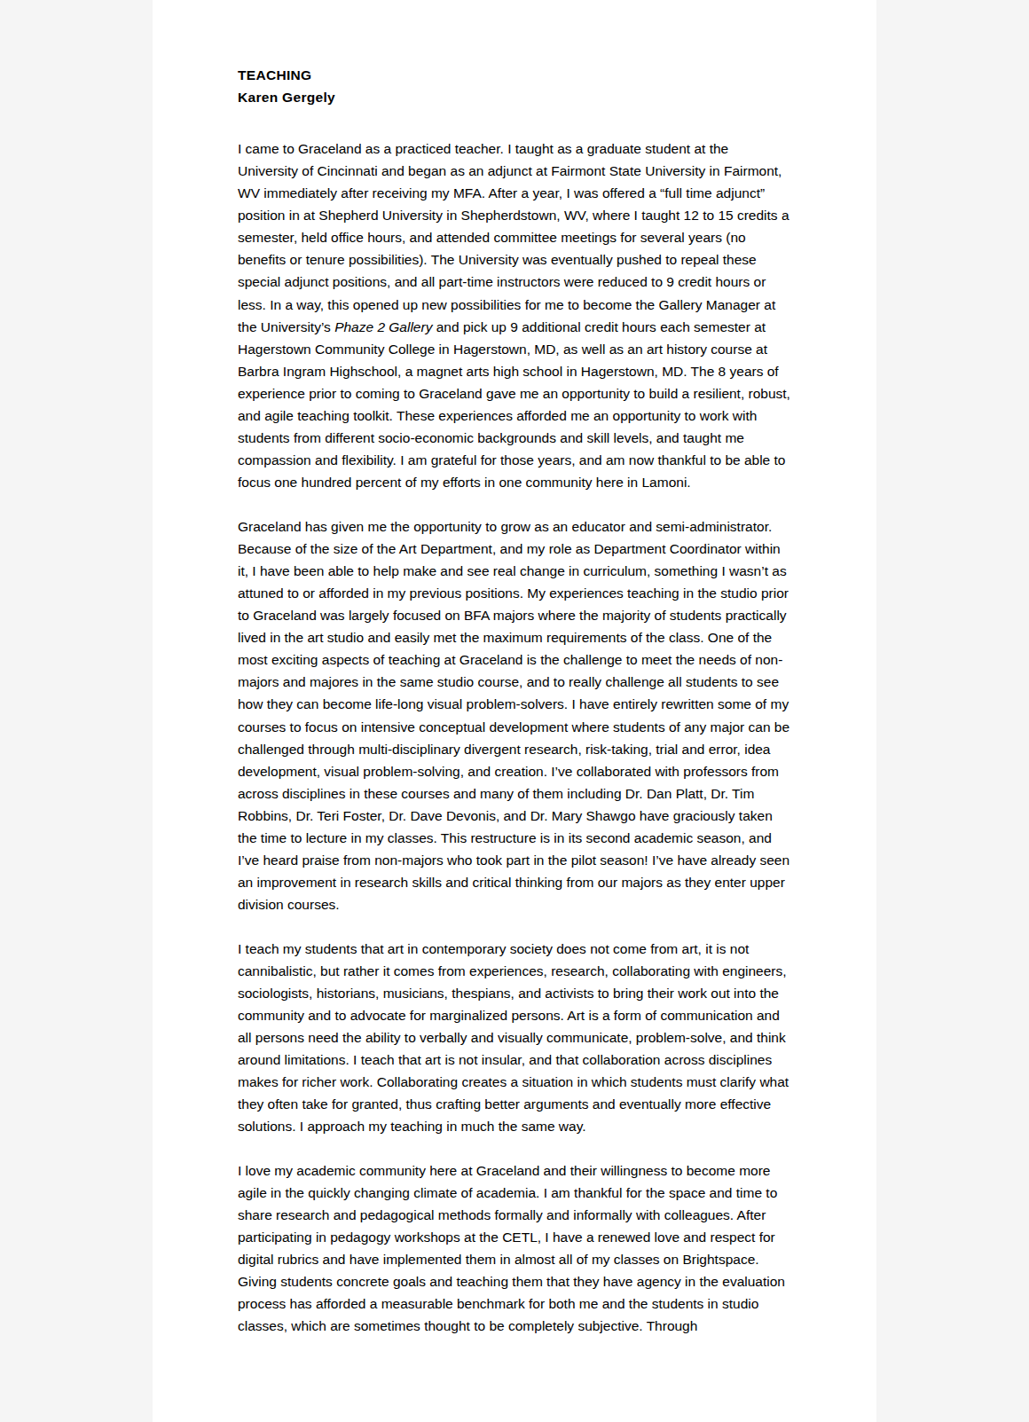TEACHING
Karen Gergely
I came to Graceland as a practiced teacher. I taught as a graduate student at the University of Cincinnati and began as an adjunct at Fairmont State University in Fairmont, WV immediately after receiving my MFA. After a year, I was offered a “full time adjunct” position in at Shepherd University in Shepherdstown, WV, where I taught 12 to 15 credits a semester, held office hours, and attended committee meetings for several years (no benefits or tenure possibilities). The University was eventually pushed to repeal these special adjunct positions, and all part-time instructors were reduced to 9 credit hours or less. In a way, this opened up new possibilities for me to become the Gallery Manager at the University’s Phaze 2 Gallery and pick up 9 additional credit hours each semester at Hagerstown Community College in Hagerstown, MD, as well as an art history course at Barbra Ingram Highschool, a magnet arts high school in Hagerstown, MD. The 8 years of experience prior to coming to Graceland gave me an opportunity to build a resilient, robust, and agile teaching toolkit. These experiences afforded me an opportunity to work with students from different socio-economic backgrounds and skill levels, and taught me compassion and flexibility. I am grateful for those years, and am now thankful to be able to focus one hundred percent of my efforts in one community here in Lamoni.
Graceland has given me the opportunity to grow as an educator and semi-administrator. Because of the size of the Art Department, and my role as Department Coordinator within it, I have been able to help make and see real change in curriculum, something I wasn’t as attuned to or afforded in my previous positions. My experiences teaching in the studio prior to Graceland was largely focused on BFA majors where the majority of students practically lived in the art studio and easily met the maximum requirements of the class. One of the most exciting aspects of teaching at Graceland is the challenge to meet the needs of non-majors and majores in the same studio course, and to really challenge all students to see how they can become life-long visual problem-solvers. I have entirely rewritten some of my courses to focus on intensive conceptual development where students of any major can be challenged through multi-disciplinary divergent research, risk-taking, trial and error, idea development, visual problem-solving, and creation. I’ve collaborated with professors from across disciplines in these courses and many of them including Dr. Dan Platt, Dr. Tim Robbins, Dr. Teri Foster, Dr. Dave Devonis, and Dr. Mary Shawgo have graciously taken the time to lecture in my classes. This restructure is in its second academic season, and I’ve heard praise from non-majors who took part in the pilot season! I’ve have already seen an improvement in research skills and critical thinking from our majors as they enter upper division courses.
I teach my students that art in contemporary society does not come from art, it is not cannibalistic, but rather it comes from experiences, research, collaborating with engineers, sociologists, historians, musicians, thespians, and activists to bring their work out into the community and to advocate for marginalized persons. Art is a form of communication and all persons need the ability to verbally and visually communicate, problem-solve, and think around limitations. I teach that art is not insular, and that collaboration across disciplines makes for richer work. Collaborating creates a situation in which students must clarify what they often take for granted, thus crafting better arguments and eventually more effective solutions. I approach my teaching in much the same way.
I love my academic community here at Graceland and their willingness to become more agile in the quickly changing climate of academia. I am thankful for the space and time to share research and pedagogical methods formally and informally with colleagues. After participating in pedagogy workshops at the CETL, I have a renewed love and respect for digital rubrics and have implemented them in almost all of my classes on Brightspace. Giving students concrete goals and teaching them that they have agency in the evaluation process has afforded a measurable benchmark for both me and the students in studio classes, which are sometimes thought to be completely subjective. Through